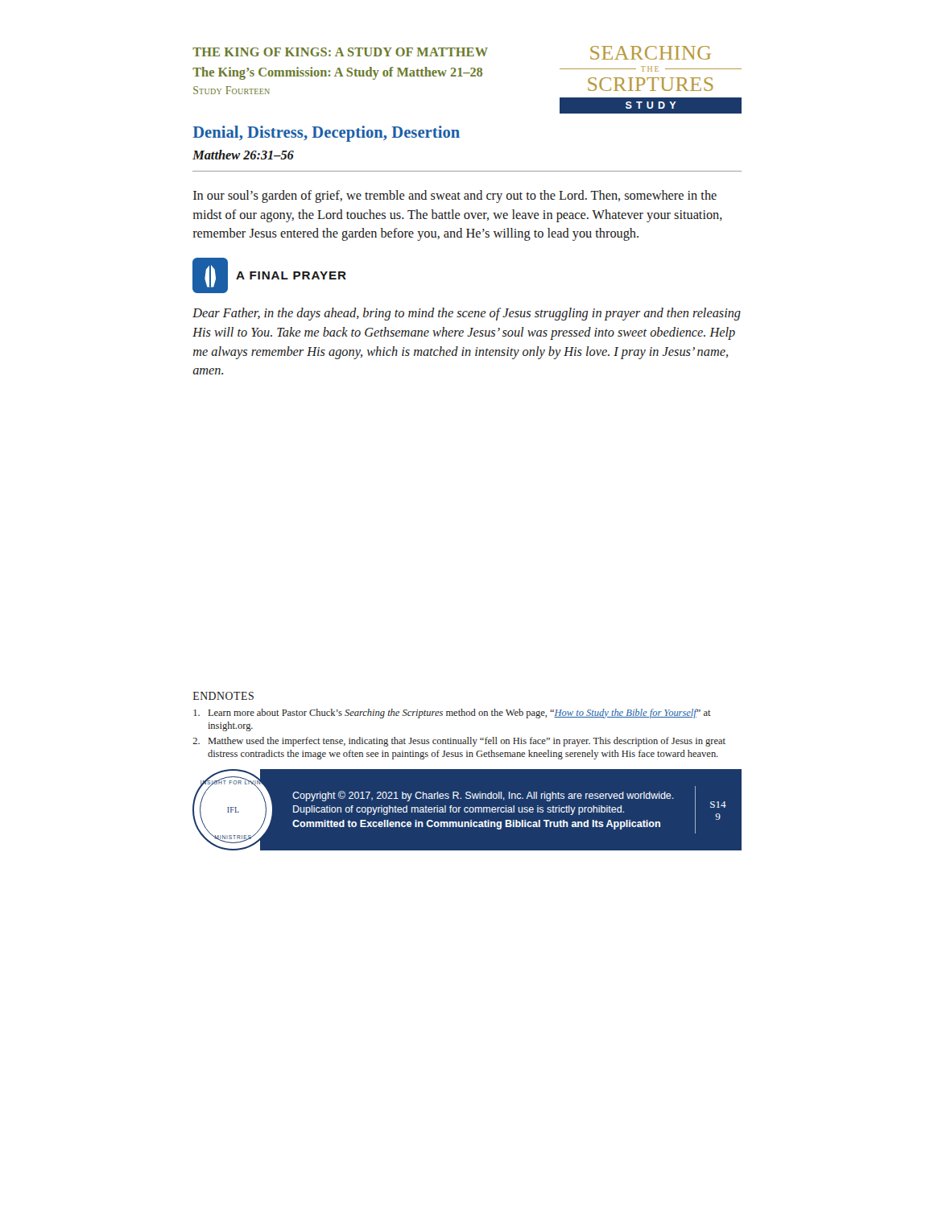The King of Kings: A Study of Matthew
The King’s Commission: A Study of Matthew 21–28
Study Fourteen
SEARCHING
the
SCRIPTURES
STUDY
Denial, Distress, Deception, Desertion
Matthew 26:31–56
In our soul’s garden of grief, we tremble and sweat and cry out to the Lord. Then, somewhere in the midst of our agony, the Lord touches us. The battle over, we leave in peace. Whatever your situation, remember Jesus entered the garden before you, and He’s willing to lead you through.
A FINAL PRAYER
Dear Father, in the days ahead, bring to mind the scene of Jesus struggling in prayer and then releasing His will to You. Take me back to Gethsemane where Jesus’ soul was pressed into sweet obedience. Help me always remember His agony, which is matched in intensity only by His love. I pray in Jesus’ name, amen.
Endnotes
Learn more about Pastor Chuck’s Searching the Scriptures method on the Web page, “How to Study the Bible for Yourself” at insight.org.
Matthew used the imperfect tense, indicating that Jesus continually “fell on His face” in prayer. This description of Jesus in great distress contradicts the image we often see in paintings of Jesus in Gethsemane kneeling serenely with His face toward heaven.
Insight for Living
IFL
Ministries
Copyright © 2017, 2021 by Charles R. Swindoll, Inc. All rights are reserved worldwide. Duplication of copyrighted material for commercial use is strictly prohibited.
Committed to Excellence in Communicating Biblical Truth and Its Application
S14
9